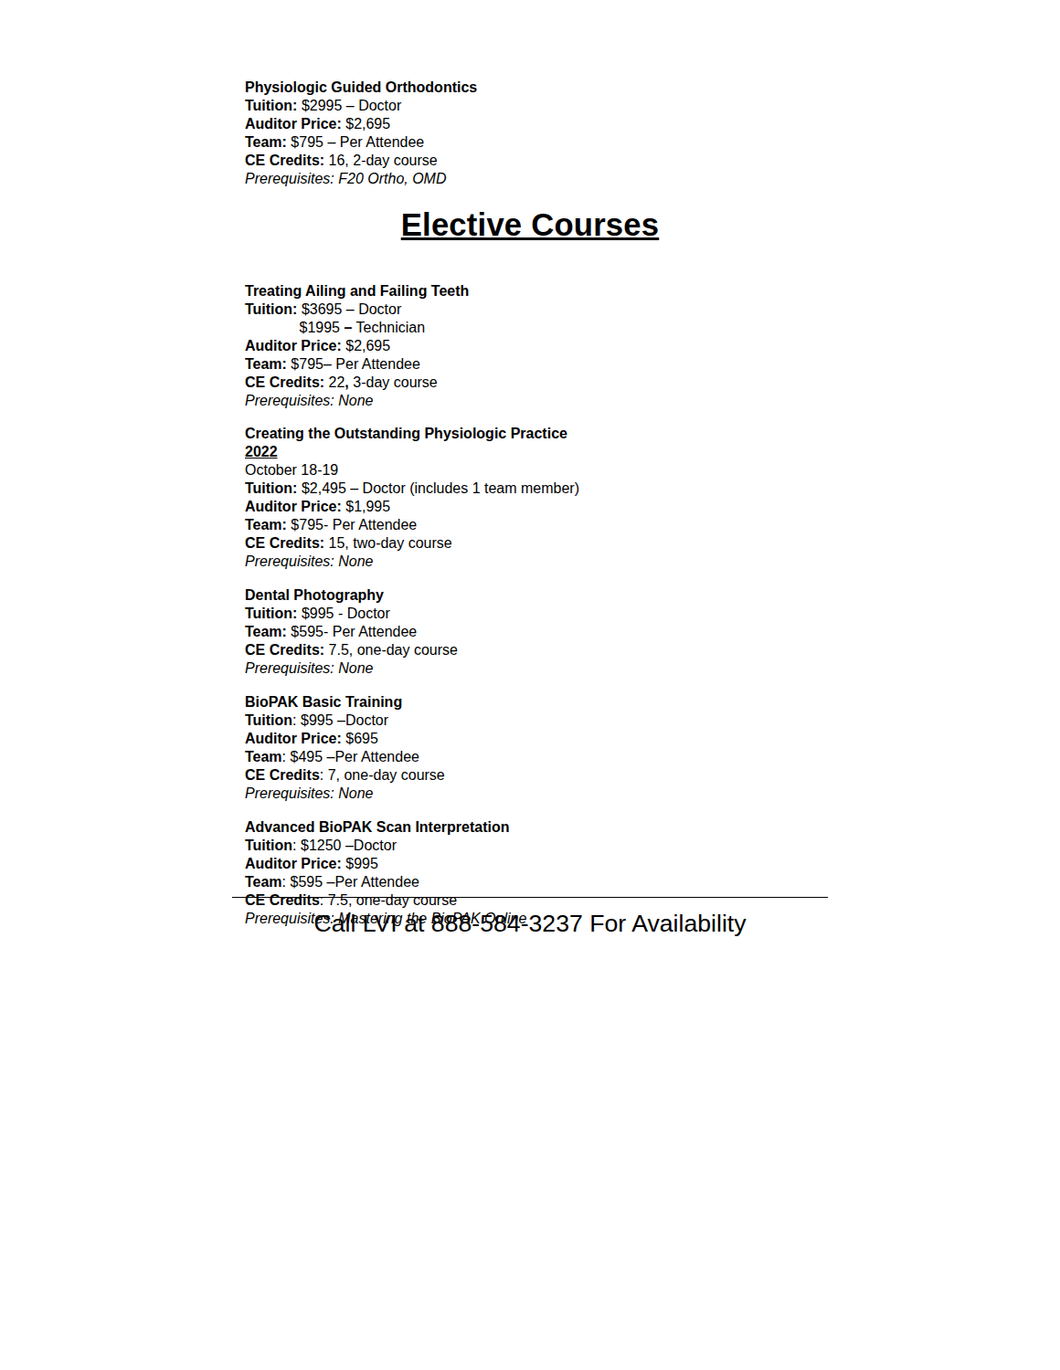Physiologic Guided Orthodontics
Tuition: $2995 – Doctor
Auditor Price: $2,695
Team: $795 – Per Attendee
CE Credits: 16, 2-day course
Prerequisites: F20 Ortho, OMD
Elective Courses
Treating Ailing and Failing Teeth
Tuition: $3695 – Doctor
$1995 – Technician
Auditor Price: $2,695
Team: $795– Per Attendee
CE Credits: 22, 3-day course
Prerequisites: None
Creating the Outstanding Physiologic Practice
2022
October 18-19
Tuition: $2,495 – Doctor (includes 1 team member)
Auditor Price: $1,995
Team: $795- Per Attendee
CE Credits: 15, two-day course
Prerequisites: None
Dental Photography
Tuition: $995 - Doctor
Team: $595- Per Attendee
CE Credits: 7.5, one-day course
Prerequisites: None
BioPAK Basic Training
Tuition: $995 –Doctor
Auditor Price: $695
Team: $495 –Per Attendee
CE Credits: 7, one-day course
Prerequisites: None
Advanced BioPAK Scan Interpretation
Tuition: $1250 –Doctor
Auditor Price: $995
Team: $595 –Per Attendee
CE Credits: 7.5, one-day course
Prerequisites: Mastering the BioPAK Online
Call LVI at 888-584-3237 For Availability